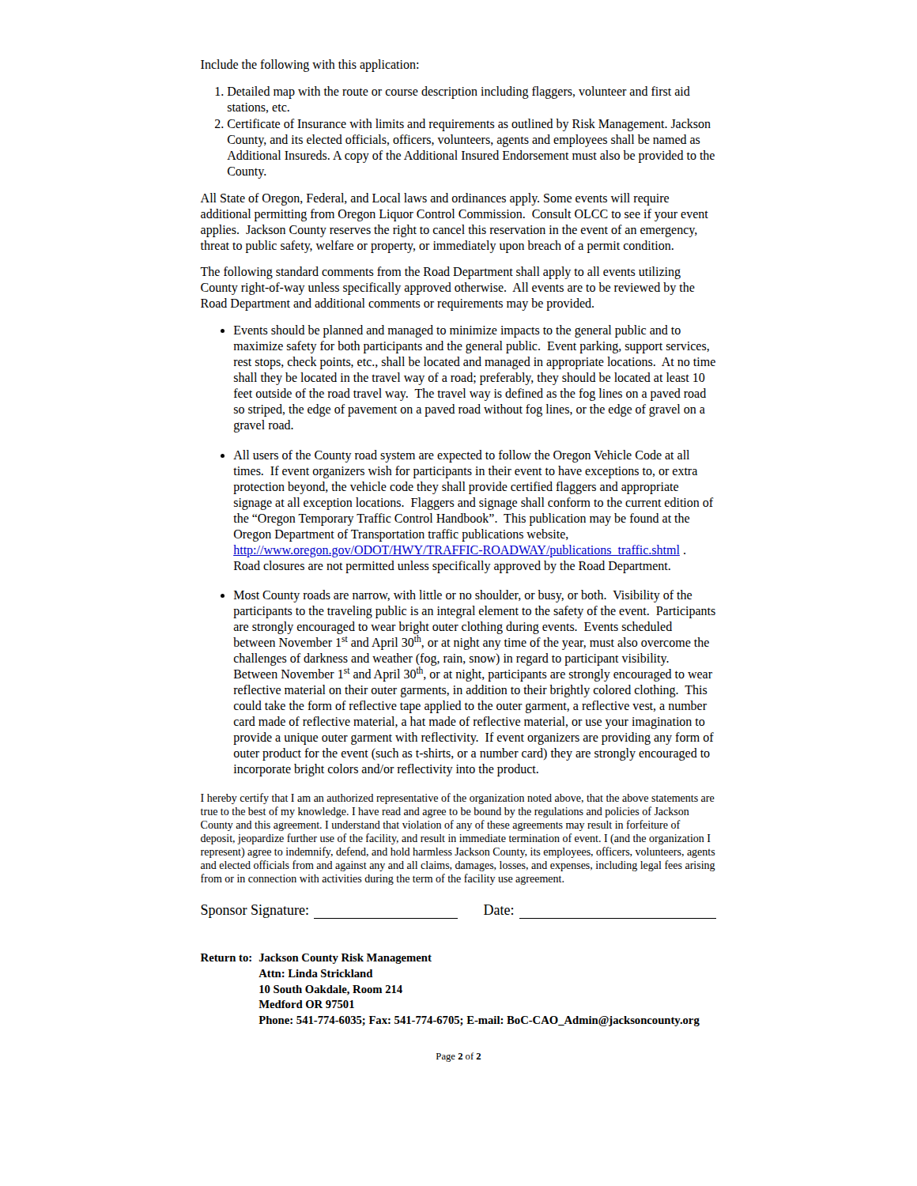Include the following with this application:
Detailed map with the route or course description including flaggers, volunteer and first aid stations, etc.
Certificate of Insurance with limits and requirements as outlined by Risk Management. Jackson County, and its elected officials, officers, volunteers, agents and employees shall be named as Additional Insureds. A copy of the Additional Insured Endorsement must also be provided to the County.
All State of Oregon, Federal, and Local laws and ordinances apply. Some events will require additional permitting from Oregon Liquor Control Commission. Consult OLCC to see if your event applies. Jackson County reserves the right to cancel this reservation in the event of an emergency, threat to public safety, welfare or property, or immediately upon breach of a permit condition.
The following standard comments from the Road Department shall apply to all events utilizing County right-of-way unless specifically approved otherwise. All events are to be reviewed by the Road Department and additional comments or requirements may be provided.
Events should be planned and managed to minimize impacts to the general public and to maximize safety for both participants and the general public. Event parking, support services, rest stops, check points, etc., shall be located and managed in appropriate locations. At no time shall they be located in the travel way of a road; preferably, they should be located at least 10 feet outside of the road travel way. The travel way is defined as the fog lines on a paved road so striped, the edge of pavement on a paved road without fog lines, or the edge of gravel on a gravel road.
All users of the County road system are expected to follow the Oregon Vehicle Code at all times. If event organizers wish for participants in their event to have exceptions to, or extra protection beyond, the vehicle code they shall provide certified flaggers and appropriate signage at all exception locations. Flaggers and signage shall conform to the current edition of the “Oregon Temporary Traffic Control Handbook”. This publication may be found at the Oregon Department of Transportation traffic publications website, http://www.oregon.gov/ODOT/HWY/TRAFFIC-ROADWAY/publications_traffic.shtml . Road closures are not permitted unless specifically approved by the Road Department.
Most County roads are narrow, with little or no shoulder, or busy, or both. Visibility of the participants to the traveling public is an integral element to the safety of the event. Participants are strongly encouraged to wear bright outer clothing during events. Events scheduled between November 1st and April 30th, or at night any time of the year, must also overcome the challenges of darkness and weather (fog, rain, snow) in regard to participant visibility. Between November 1st and April 30th, or at night, participants are strongly encouraged to wear reflective material on their outer garments, in addition to their brightly colored clothing. This could take the form of reflective tape applied to the outer garment, a reflective vest, a number card made of reflective material, a hat made of reflective material, or use your imagination to provide a unique outer garment with reflectivity. If event organizers are providing any form of outer product for the event (such as t-shirts, or a number card) they are strongly encouraged to incorporate bright colors and/or reflectivity into the product.
I hereby certify that I am an authorized representative of the organization noted above, that the above statements are true to the best of my knowledge. I have read and agree to be bound by the regulations and policies of Jackson County and this agreement. I understand that violation of any of these agreements may result in forfeiture of deposit, jeopardize further use of the facility, and result in immediate termination of event. I (and the organization I represent) agree to indemnify, defend, and hold harmless Jackson County, its employees, officers, volunteers, agents and elected officials from and against any and all claims, damages, losses, and expenses, including legal fees arising from or in connection with activities during the term of the facility use agreement.
Sponsor Signature: Date:
| Return to: | Jackson County Risk Management Attn: Linda Strickland 10 South Oakdale, Room 214 Medford OR 97501 Phone: 541-774-6035; Fax: 541-774-6705; E-mail: BoC-CAO_Admin@jacksoncounty.org |
Page 2 of 2